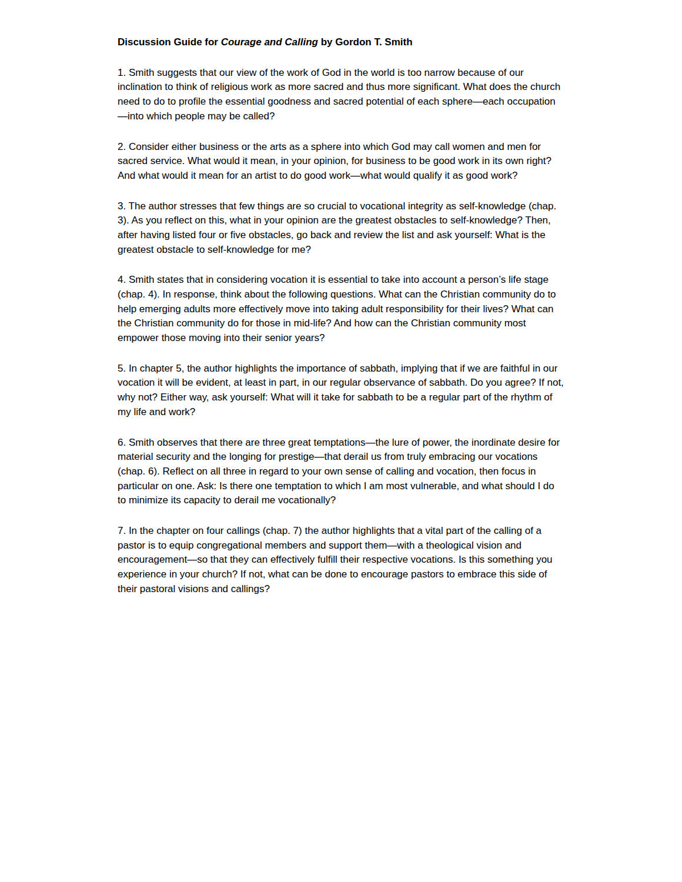Discussion Guide for Courage and Calling by Gordon T. Smith
1. Smith suggests that our view of the work of God in the world is too narrow because of our inclination to think of religious work as more sacred and thus more significant. What does the church need to do to profile the essential goodness and sacred potential of each sphere—each occupation—into which people may be called?
2. Consider either business or the arts as a sphere into which God may call women and men for sacred service. What would it mean, in your opinion, for business to be good work in its own right? And what would it mean for an artist to do good work—what would qualify it as good work?
3. The author stresses that few things are so crucial to vocational integrity as self-knowledge (chap. 3). As you reflect on this, what in your opinion are the greatest obstacles to self-knowledge? Then, after having listed four or five obstacles, go back and review the list and ask yourself: What is the greatest obstacle to self-knowledge for me?
4. Smith states that in considering vocation it is essential to take into account a person’s life stage (chap. 4). In response, think about the following questions. What can the Christian community do to help emerging adults more effectively move into taking adult responsibility for their lives? What can the Christian community do for those in mid-life? And how can the Christian community most empower those moving into their senior years?
5. In chapter 5, the author highlights the importance of sabbath, implying that if we are faithful in our vocation it will be evident, at least in part, in our regular observance of sabbath. Do you agree? If not, why not? Either way, ask yourself: What will it take for sabbath to be a regular part of the rhythm of my life and work?
6. Smith observes that there are three great temptations—the lure of power, the inordinate desire for material security and the longing for prestige—that derail us from truly embracing our vocations (chap. 6). Reflect on all three in regard to your own sense of calling and vocation, then focus in particular on one. Ask: Is there one temptation to which I am most vulnerable, and what should I do to minimize its capacity to derail me vocationally?
7. In the chapter on four callings (chap. 7) the author highlights that a vital part of the calling of a pastor is to equip congregational members and support them—with a theological vision and encouragement—so that they can effectively fulfill their respective vocations. Is this something you experience in your church? If not, what can be done to encourage pastors to embrace this side of their pastoral visions and callings?